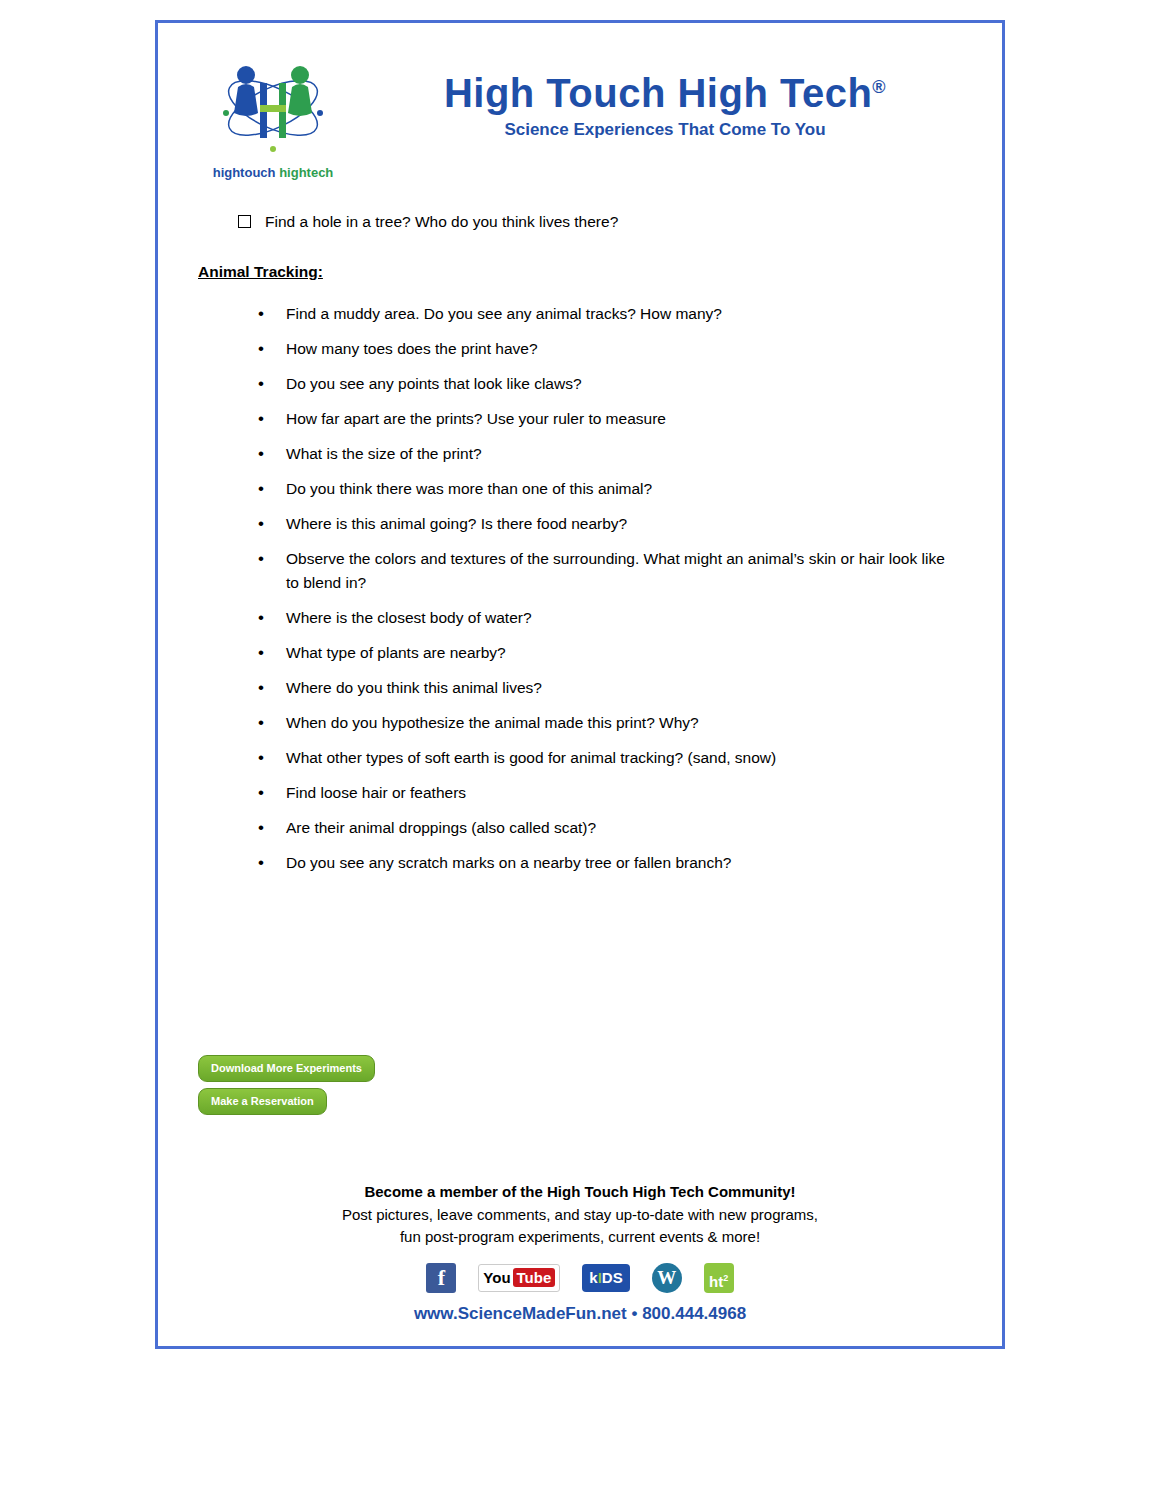hightouch hightech
High Touch High Tech®
Science Experiences That Come To You
Find a hole in a tree? Who do you think lives there?
Animal Tracking:
Find a muddy area. Do you see any animal tracks? How many?
How many toes does the print have?
Do you see any points that look like claws?
How far apart are the prints? Use your ruler to measure
What is the size of the print?
Do you think there was more than one of this animal?
Where is this animal going? Is there food nearby?
Observe the colors and textures of the surrounding. What might an animal’s skin or hair look like to blend in?
Where is the closest body of water?
What type of plants are nearby?
Where do you think this animal lives?
When do you hypothesize the animal made this print? Why?
What other types of soft earth is good for animal tracking? (sand, snow)
Find loose hair or feathers
Are their animal droppings (also called scat)?
Do you see any scratch marks on a nearby tree or fallen branch?
Download More Experiments
Make a Reservation
Become a member of the High Touch High Tech Community!
Post pictures, leave comments, and stay up-to-date with new programs,
fun post-program experiments, current events & more!
f YouTube kIDS W ht2
www.ScienceMadeFun.net • 800.444.4968